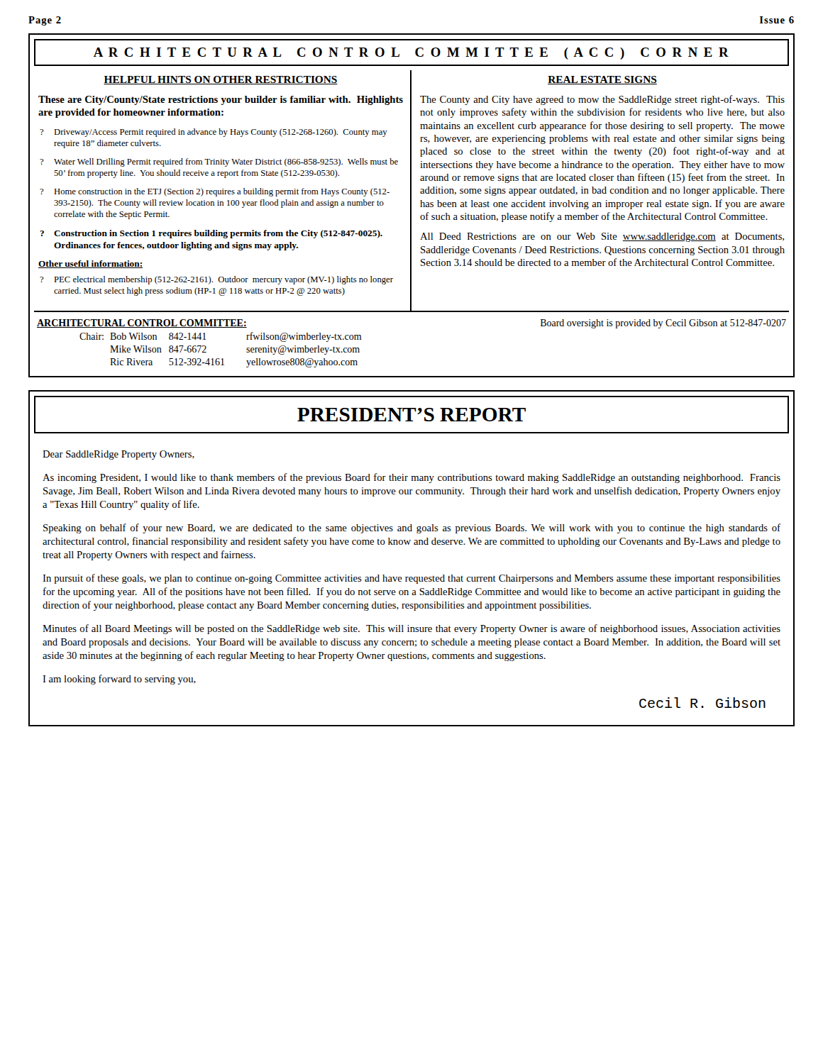Page 2 Issue 6
A R C H I T E C T U R A L C O N T R O L C O M M I T T E E ( A C C ) C O R N E R
HELPFUL HINTS ON OTHER RESTRICTIONS
These are City/County/State restrictions your builder is familiar with. Highlights are provided for homeowner information:
Driveway/Access Permit required in advance by Hays County (512-268-1260). County may require 18” diameter culverts.
Water Well Drilling Permit required from Trinity Water District (866-858-9253). Wells must be 50’ from property line. You should receive a report from State (512-239-0530).
Home construction in the ETJ (Section 2) requires a building permit from Hays County (512-393-2150). The County will review location in 100 year flood plain and assign a number to correlate with the Septic Permit.
Construction in Section 1 requires building permits from the City (512-847-0025). Ordinances for fences, outdoor lighting and signs may apply.
Other useful information:
PEC electrical membership (512-262-2161). Outdoor mercury vapor (MV-1) lights no longer carried. Must select high press sodium (HP-1 @ 118 watts or HP-2 @ 220 watts)
REAL ESTATE SIGNS
The County and City have agreed to mow the SaddleRidge street right-of-ways. This not only improves safety within the subdivision for residents who live here, but also maintains an excellent curb appearance for those desiring to sell property. The mowe rs, however, are experiencing problems with real estate and other similar signs being placed so close to the street within the twenty (20) foot right-of-way and at intersections they have become a hindrance to the operation. They either have to mow around or remove signs that are located closer than fifteen (15) feet from the street. In addition, some signs appear outdated, in bad condition and no longer applicable. There has been at least one accident involving an improper real estate sign. If you are aware of such a situation, please notify a member of the Architectural Control Committee.
All Deed Restrictions are on our Web Site www.saddleridge.com at Documents, Saddleridge Covenants / Deed Restrictions. Questions concerning Section 3.01 through Section 3.14 should be directed to a member of the Architectural Control Committee.
ARCHITECTURAL CONTROL COMMITTEE: Board oversight is provided by Cecil Gibson at 512-847-0207
| Chair: | Bob Wilson | 842-1441 | rfwilson@wimberley-tx.com |
| | Mike Wilson | 847-6672 | serenity@wimberley-tx.com |
| | Ric Rivera | 512-392-4161 | yellowrose808@yahoo.com |
PRESIDENT’S REPORT
Dear SaddleRidge Property Owners,
As incoming President, I would like to thank members of the previous Board for their many contributions toward making SaddleRidge an outstanding neighborhood. Francis Savage, Jim Beall, Robert Wilson and Linda Rivera devoted many hours to improve our community. Through their hard work and unselfish dedication, Property Owners enjoy a "Texas Hill Country" quality of life.
Speaking on behalf of your new Board, we are dedicated to the same objectives and goals as previous Boards. We will work with you to continue the high standards of architectural control, financial responsibility and resident safety you have come to know and deserve. We are committed to upholding our Covenants and By-Laws and pledge to treat all Property Owners with respect and fairness.
In pursuit of these goals, we plan to continue on-going Committee activities and have requested that current Chairpersons and Members assume these important responsibilities for the upcoming year. All of the positions have not been filled. If you do not serve on a SaddleRidge Committee and would like to become an active participant in guiding the direction of your neighborhood, please contact any Board Member concerning duties, responsibilities and appointment possibilities.
Minutes of all Board Meetings will be posted on the SaddleRidge web site. This will insure that every Property Owner is aware of neighborhood issues, Association activities and Board proposals and decisions. Your Board will be available to discuss any concern; to schedule a meeting please contact a Board Member. In addition, the Board will set aside 30 minutes at the beginning of each regular Meeting to hear Property Owner questions, comments and suggestions.
I am looking forward to serving you,
Cecil R. Gibson